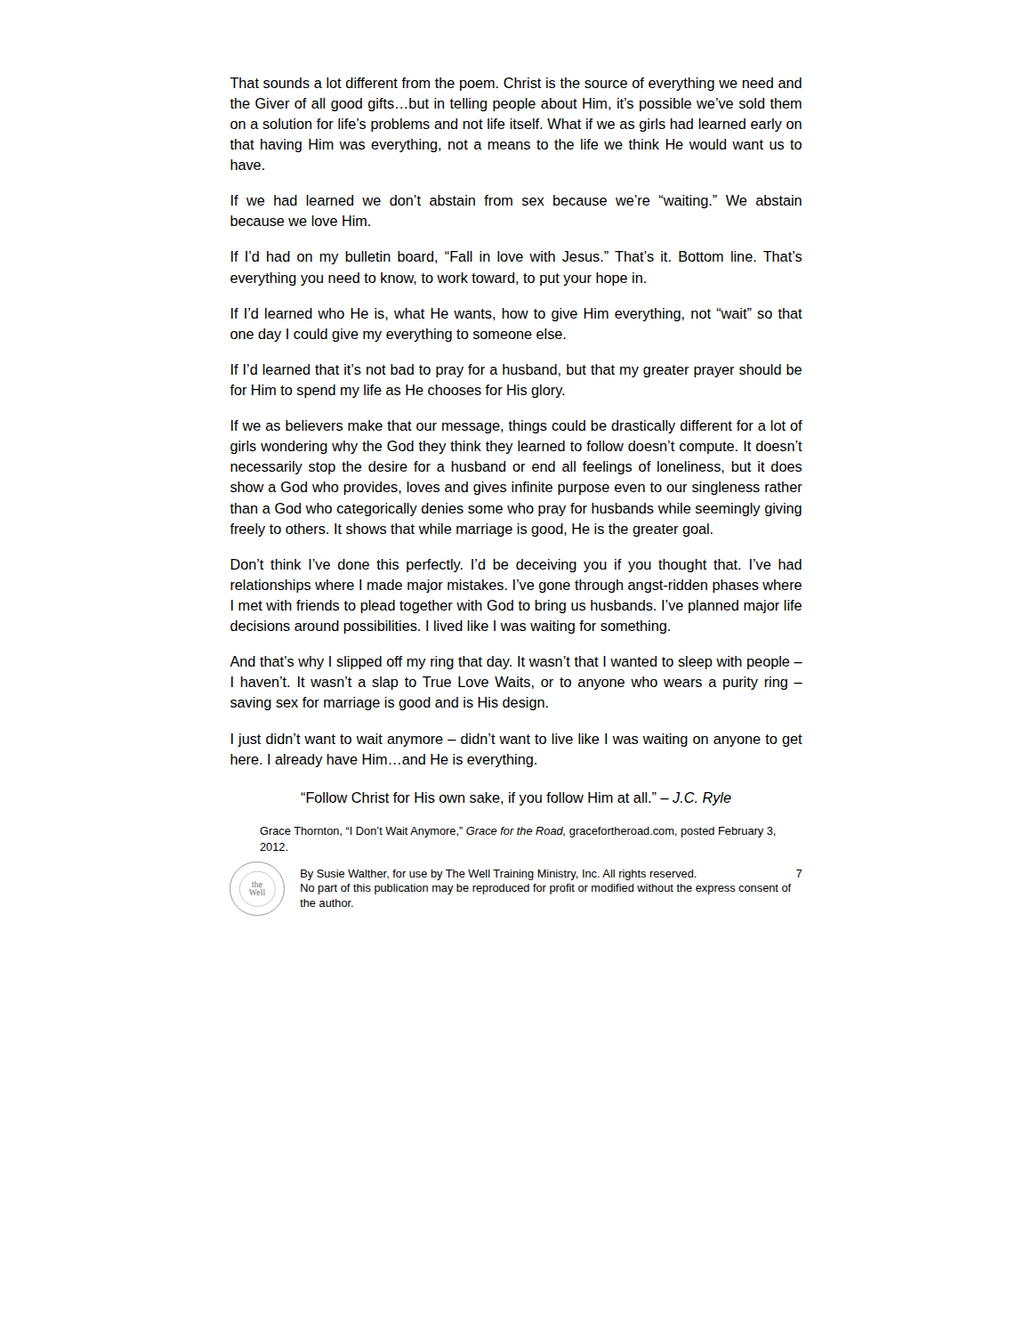That sounds a lot different from the poem. Christ is the source of everything we need and the Giver of all good gifts…but in telling people about Him, it’s possible we’ve sold them on a solution for life’s problems and not life itself. What if we as girls had learned early on that having Him was everything, not a means to the life we think He would want us to have.
If we had learned we don’t abstain from sex because we’re “waiting.” We abstain because we love Him.
If I’d had on my bulletin board, “Fall in love with Jesus.” That’s it. Bottom line. That’s everything you need to know, to work toward, to put your hope in.
If I’d learned who He is, what He wants, how to give Him everything, not “wait” so that one day I could give my everything to someone else.
If I’d learned that it’s not bad to pray for a husband, but that my greater prayer should be for Him to spend my life as He chooses for His glory.
If we as believers make that our message, things could be drastically different for a lot of girls wondering why the God they think they learned to follow doesn’t compute. It doesn’t necessarily stop the desire for a husband or end all feelings of loneliness, but it does show a God who provides, loves and gives infinite purpose even to our singleness rather than a God who categorically denies some who pray for husbands while seemingly giving freely to others. It shows that while marriage is good, He is the greater goal.
Don’t think I’ve done this perfectly. I’d be deceiving you if you thought that. I’ve had relationships where I made major mistakes. I’ve gone through angst-ridden phases where I met with friends to plead together with God to bring us husbands. I’ve planned major life decisions around possibilities. I lived like I was waiting for something.
And that’s why I slipped off my ring that day. It wasn’t that I wanted to sleep with people – I haven’t. It wasn’t a slap to True Love Waits, or to anyone who wears a purity ring – saving sex for marriage is good and is His design.
I just didn’t want to wait anymore – didn’t want to live like I was waiting on anyone to get here. I already have Him…and He is everything.
“Follow Christ for His own sake, if you follow Him at all.” – J.C. Ryle
Grace Thornton, “I Don’t Wait Anymore,” Grace for the Road, gracefortheroad.com, posted February 3, 2012.
the
Well
By Susie Walther, for use by The Well Training Ministry, Inc. All rights reserved. 7
No part of this publication may be reproduced for profit or modified without the express consent of the author.